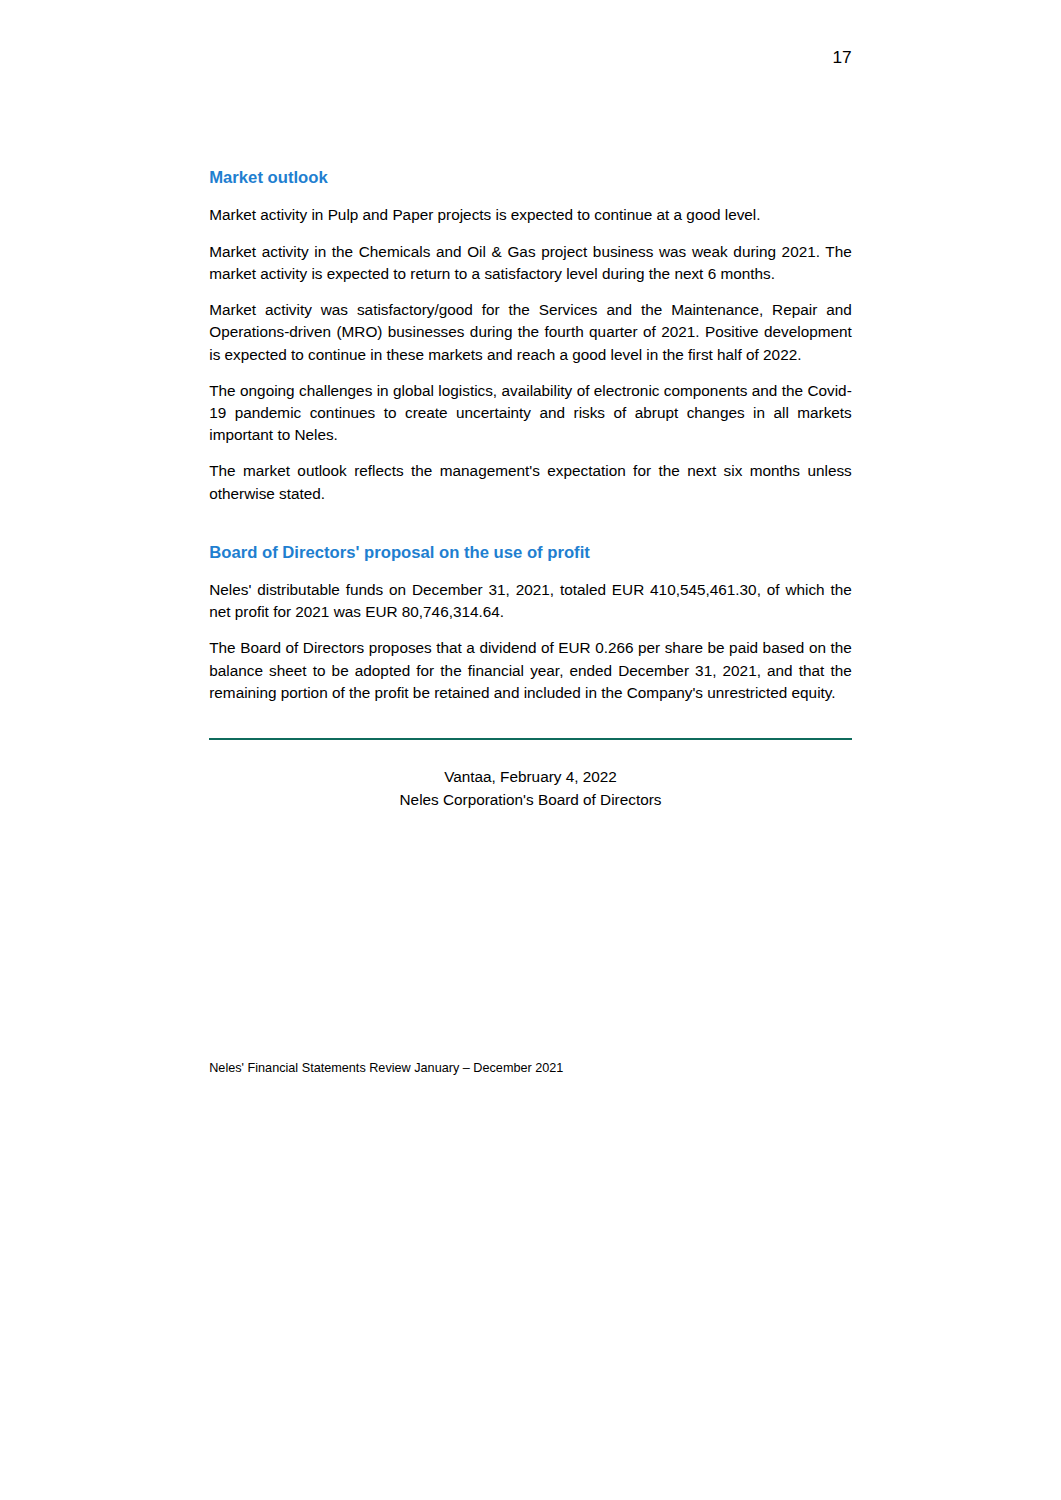17
Market outlook
Market activity in Pulp and Paper projects is expected to continue at a good level.
Market activity in the Chemicals and Oil & Gas project business was weak during 2021. The market activity is expected to return to a satisfactory level during the next 6 months.
Market activity was satisfactory/good for the Services and the Maintenance, Repair and Operations-driven (MRO) businesses during the fourth quarter of 2021. Positive development is expected to continue in these markets and reach a good level in the first half of 2022.
The ongoing challenges in global logistics, availability of electronic components and the Covid-19 pandemic continues to create uncertainty and risks of abrupt changes in all markets important to Neles.
The market outlook reflects the management's expectation for the next six months unless otherwise stated.
Board of Directors' proposal on the use of profit
Neles' distributable funds on December 31, 2021, totaled EUR 410,545,461.30, of which the net profit for 2021 was EUR 80,746,314.64.
The Board of Directors proposes that a dividend of EUR 0.266 per share be paid based on the balance sheet to be adopted for the financial year, ended December 31, 2021, and that the remaining portion of the profit be retained and included in the Company's unrestricted equity.
Vantaa, February 4, 2022
Neles Corporation's Board of Directors
Neles' Financial Statements Review January – December 2021